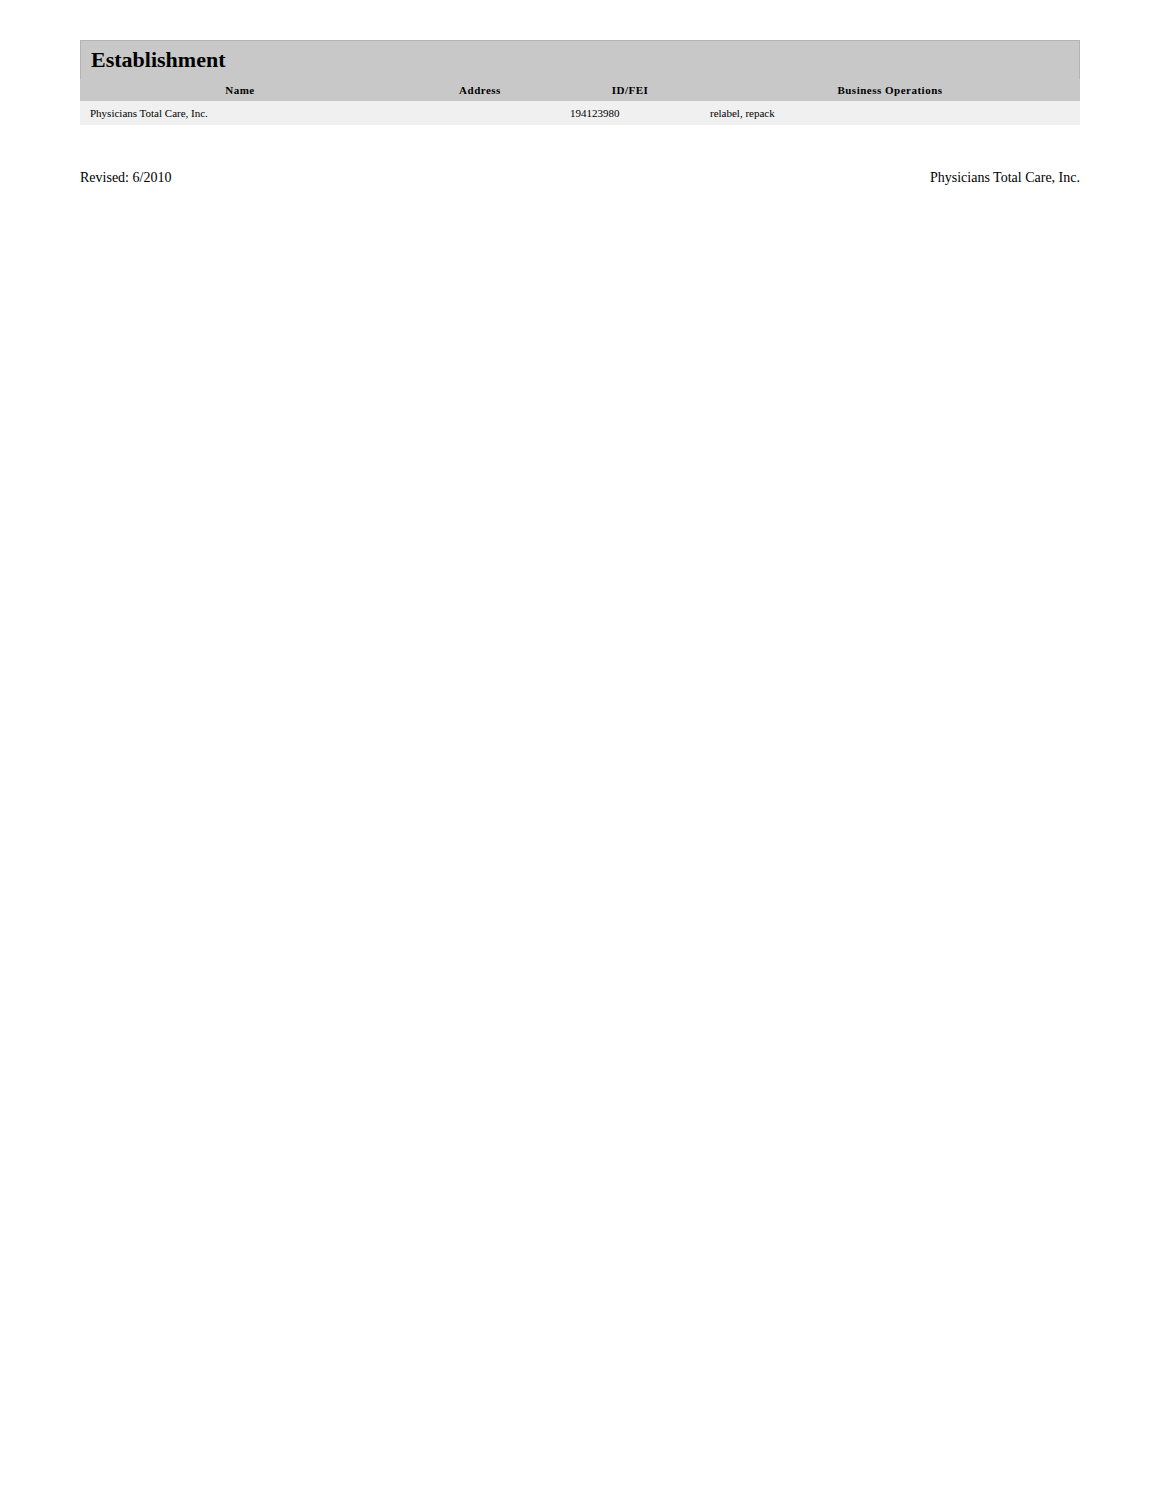Establishment
| Name | Address | ID/FEI | Business Operations |
| --- | --- | --- | --- |
| Physicians Total Care, Inc. | | 194123980 | relabel, repack |
Revised: 6/2010 Physicians Total Care, Inc.